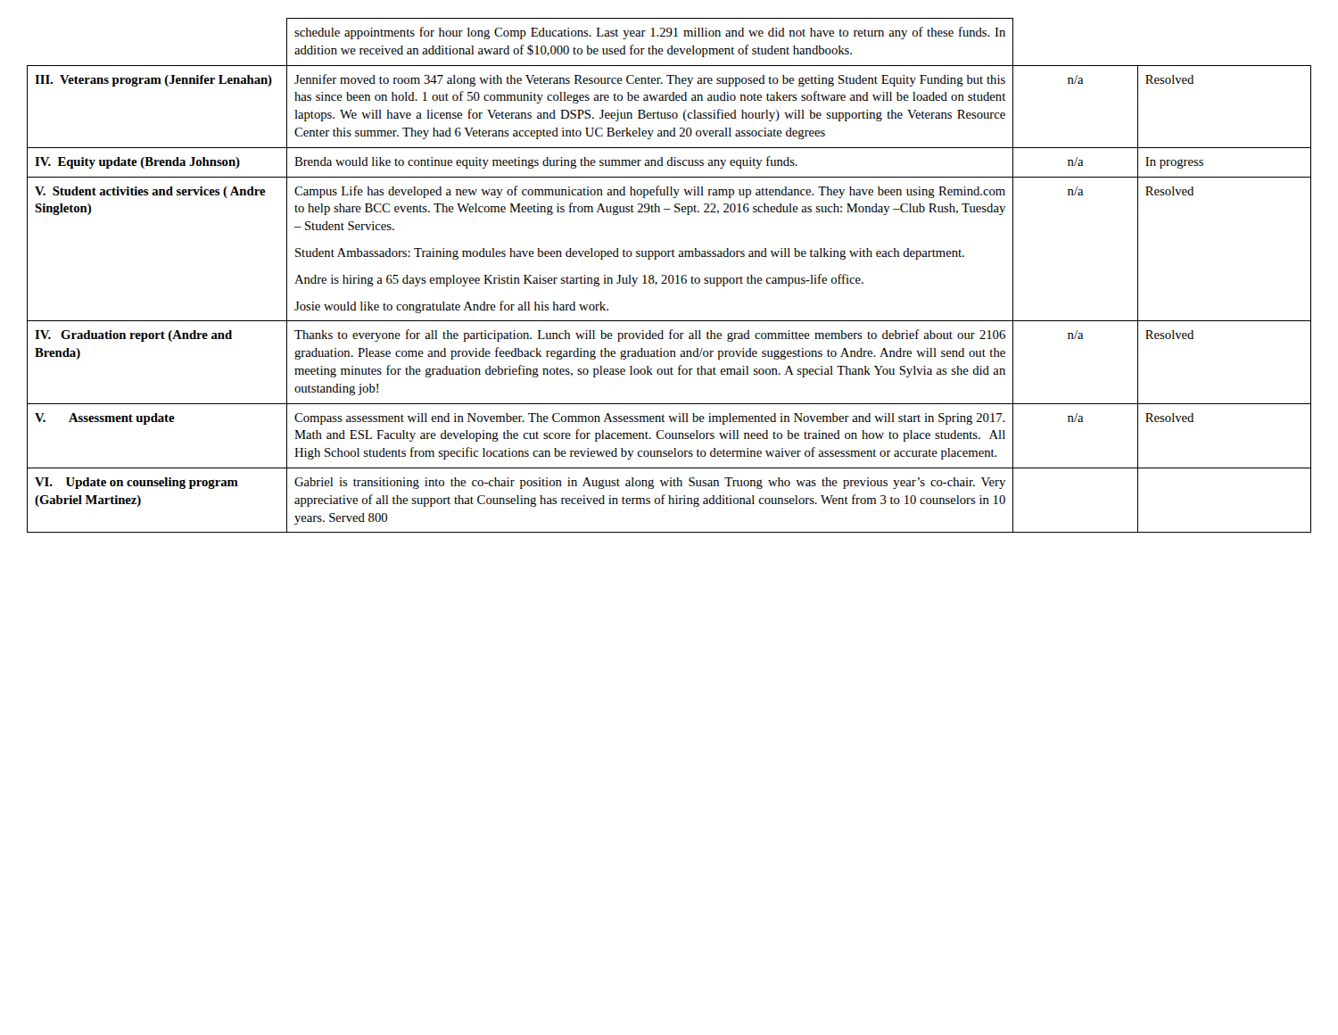| | schedule appointments for hour long Comp Educations. Last year 1.291 million and we did not have to return any of these funds. In addition we received an additional award of $10,000 to be used for the development of student handbooks. | | |
| III. Veterans program (Jennifer Lenahan) | Jennifer moved to room 347 along with the Veterans Resource Center. They are supposed to be getting Student Equity Funding but this has since been on hold. 1 out of 50 community colleges are to be awarded an audio note takers software and will be loaded on student laptops. We will have a license for Veterans and DSPS. Jeejun Bertuso (classified hourly) will be supporting the Veterans Resource Center this summer. They had 6 Veterans accepted into UC Berkeley and 20 overall associate degrees | n/a | Resolved |
| IV. Equity update (Brenda Johnson) | Brenda would like to continue equity meetings during the summer and discuss any equity funds. | n/a | In progress |
| V. Student activities and services ( Andre Singleton) | Campus Life has developed a new way of communication and hopefully will ramp up attendance. They have been using Remind.com to help share BCC events. The Welcome Meeting is from August 29th – Sept. 22, 2016 schedule as such: Monday –Club Rush, Tuesday – Student Services. Student Ambassadors: Training modules have been developed to support ambassadors and will be talking with each department. Andre is hiring a 65 days employee Kristin Kaiser starting in July 18, 2016 to support the campus-life office. Josie would like to congratulate Andre for all his hard work. | n/a | Resolved |
| IV. Graduation report (Andre and Brenda) | Thanks to everyone for all the participation. Lunch will be provided for all the grad committee members to debrief about our 2106 graduation. Please come and provide feedback regarding the graduation and/or provide suggestions to Andre. Andre will send out the meeting minutes for the graduation debriefing notes, so please look out for that email soon. A special Thank You Sylvia as she did an outstanding job! | n/a | Resolved |
| V. Assessment update | Compass assessment will end in November. The Common Assessment will be implemented in November and will start in Spring 2017. Math and ESL Faculty are developing the cut score for placement. Counselors will need to be trained on how to place students. All High School students from specific locations can be reviewed by counselors to determine waiver of assessment or accurate placement. | n/a | Resolved |
| VI. Update on counseling program (Gabriel Martinez) | Gabriel is transitioning into the co-chair position in August along with Susan Truong who was the previous year’s co-chair. Very appreciative of all the support that Counseling has received in terms of hiring additional counselors. Went from 3 to 10 counselors in 10 years. Served 800 | | |